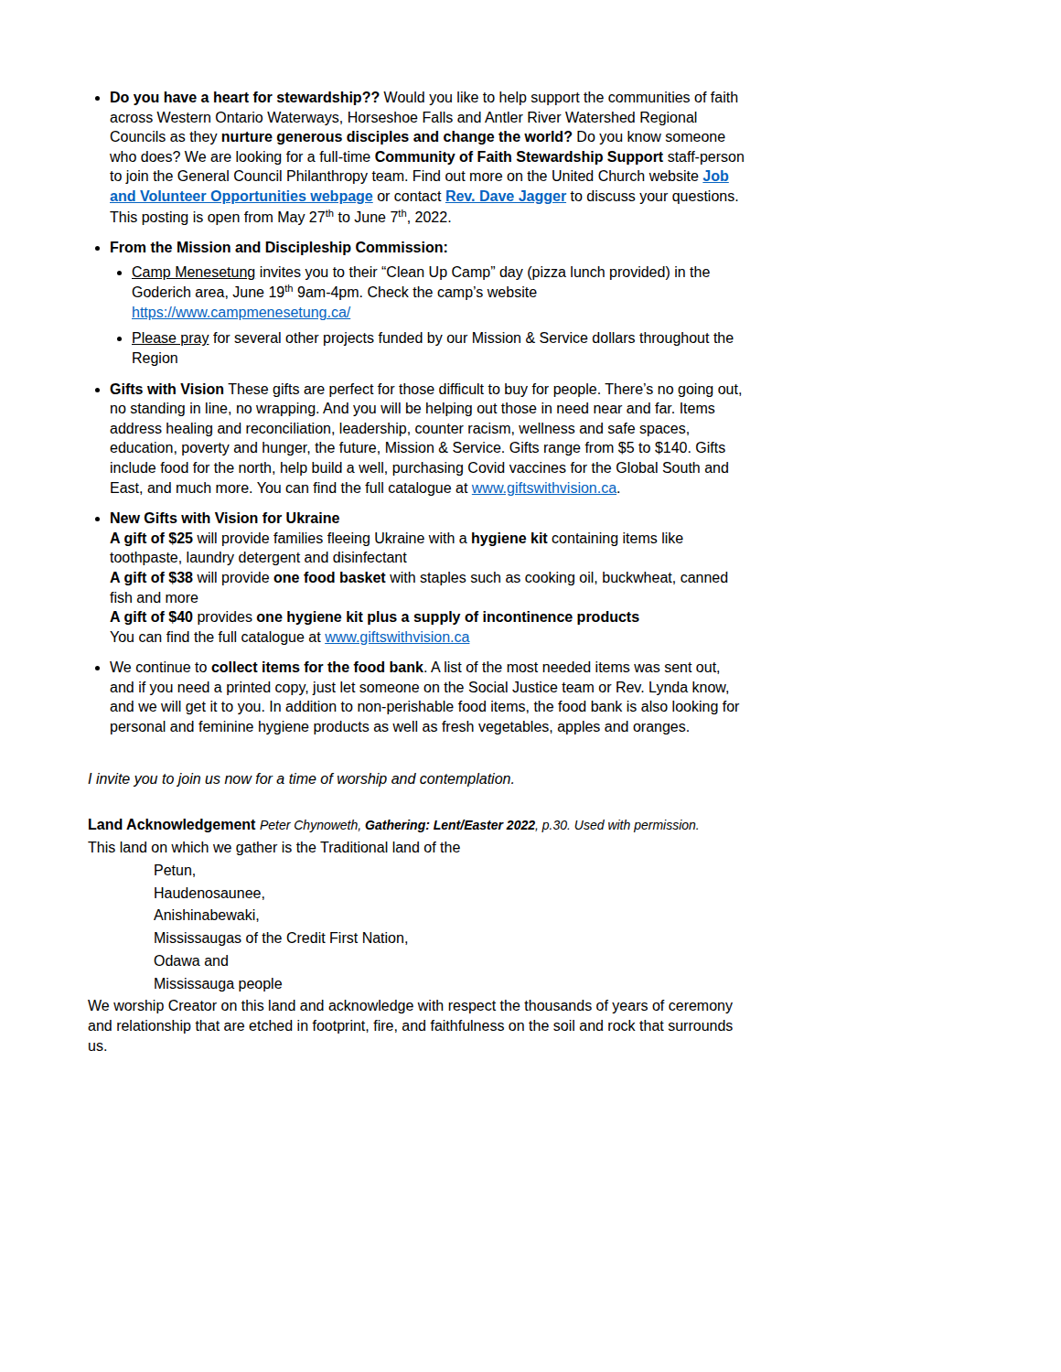Do you have a heart for stewardship?? Would you like to help support the communities of faith across Western Ontario Waterways, Horseshoe Falls and Antler River Watershed Regional Councils as they nurture generous disciples and change the world? Do you know someone who does? We are looking for a full-time Community of Faith Stewardship Support staff-person to join the General Council Philanthropy team. Find out more on the United Church website Job and Volunteer Opportunities webpage or contact Rev. Dave Jagger to discuss your questions. This posting is open from May 27th to June 7th, 2022.
From the Mission and Discipleship Commission:
Camp Menesetung invites you to their “Clean Up Camp” day (pizza lunch provided) in the Goderich area, June 19th 9am-4pm. Check the camp’s website https://www.campmenesetung.ca/
Please pray for several other projects funded by our Mission & Service dollars throughout the Region
Gifts with Vision These gifts are perfect for those difficult to buy for people. There’s no going out, no standing in line, no wrapping. And you will be helping out those in need near and far. Items address healing and reconciliation, leadership, counter racism, wellness and safe spaces, education, poverty and hunger, the future, Mission & Service. Gifts range from $5 to $140. Gifts include food for the north, help build a well, purchasing Covid vaccines for the Global South and East, and much more. You can find the full catalogue at www.giftswithvision.ca.
New Gifts with Vision for Ukraine
A gift of $25 will provide families fleeing Ukraine with a hygiene kit containing items like toothpaste, laundry detergent and disinfectant
A gift of $38 will provide one food basket with staples such as cooking oil, buckwheat, canned fish and more
A gift of $40 provides one hygiene kit plus a supply of incontinence products
You can find the full catalogue at www.giftswithvision.ca
We continue to collect items for the food bank. A list of the most needed items was sent out, and if you need a printed copy, just let someone on the Social Justice team or Rev. Lynda know, and we will get it to you. In addition to non-perishable food items, the food bank is also looking for personal and feminine hygiene products as well as fresh vegetables, apples and oranges.
I invite you to join us now for a time of worship and contemplation.
Land Acknowledgement Peter Chynoweth, Gathering: Lent/Easter 2022, p.30. Used with permission.
This land on which we gather is the Traditional land of the
Petun,
Haudenosaunee,
Anishinabewaki,
Mississaugas of the Credit First Nation,
Odawa and
Mississauga people
We worship Creator on this land and acknowledge with respect the thousands of years of ceremony and relationship that are etched in footprint, fire, and faithfulness on the soil and rock that surrounds us.